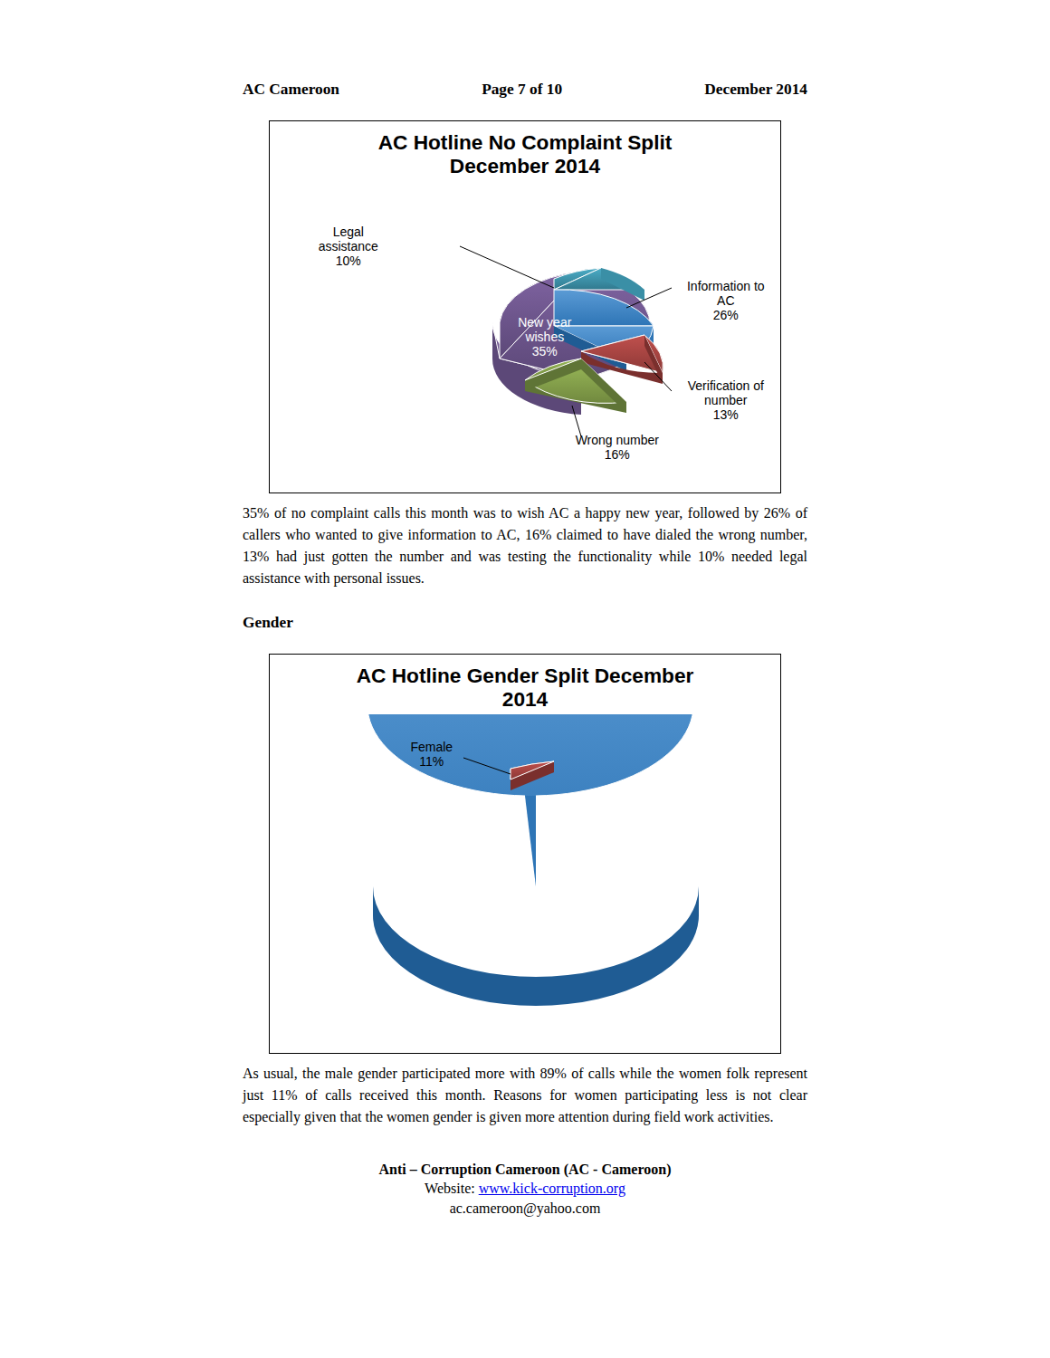AC Cameroon
Page 7 of 10
December 2014
AC Hotline No Complaint Split
December 2014
Legal
assistance
10%
Information to
AC
26%
Verification of
number
13%
Wrong number
16%
New year
wishes
35%
35% of no complaint calls this month was to wish AC a happy new year, followed by 26% of callers who wanted to give information to AC, 16% claimed to have dialed the wrong number, 13% had just gotten the number and was testing the functionality while 10% needed legal assistance with personal issues.
Gender
AC Hotline Gender Split December
2014
Female
11%
Male
89%
As usual, the male gender participated more with 89% of calls while the women folk represent just 11% of calls received this month. Reasons for women participating less is not clear especially given that the women gender is given more attention during field work activities.
Anti – Corruption Cameroon (AC - Cameroon)
Website: www.kick-corruption.org
ac.cameroon@yahoo.com